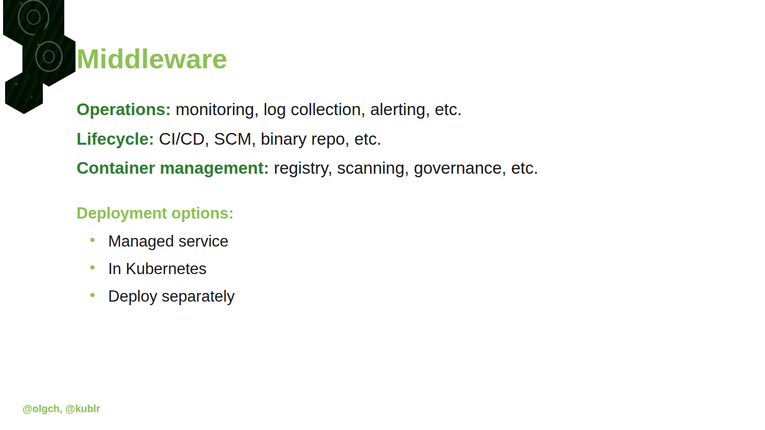Middleware
Operations: monitoring, log collection, alerting, etc.
Lifecycle: CI/CD, SCM, binary repo, etc.
Container management: registry, scanning, governance, etc.
Deployment options:
Managed service
In Kubernetes
Deploy separately
@olgch, @kublr